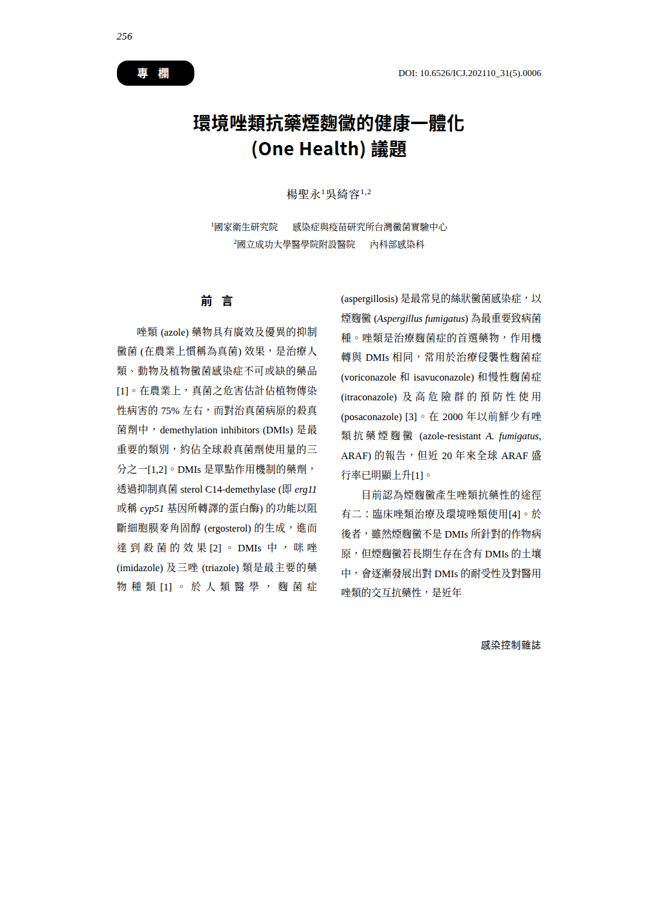256
專欄
DOI: 10.6526/ICJ.202110_31(5).0006
環境唑類抗藥煙麴黴的健康一體化
(One Health) 議題
楊聖永1 吳綺容1,2
1國家衛生研究院 感染症與疫苗研究所台灣黴菌實驗中心
2國立成功大學醫學院附設醫院 內科部感染科
前言
唑類 (azole) 藥物具有廣效及優異的抑制黴菌 (在農業上慣稱為真菌) 效果，是治療人類、動物及植物黴菌感染症不可或缺的藥品[1]。在農業上，真菌之危害估計佔植物傳染性病害的 75% 左右，而對治真菌病原的殺真菌劑中，demethylation inhibitors (DMIs) 是最重要的類別，約佔全球殺真菌劑使用量的三分之一[1,2]。DMIs 是單點作用機制的藥劑，透過抑制真菌 sterol C14-demethylase (即 erg11 或稱 cyp51 基因所轉譯的蛋白酶) 的功能以阻斷細胞膜麥角固醇 (ergosterol) 的生成，進而達到殺菌的效果[2]。DMIs 中，咪唑 (imidazole) 及三唑 (triazole) 類是最主要的藥物種類[1]。於人類醫學，麴菌症 (aspergillosis) 是最常見的絲狀黴菌感染症，以煙麴黴 (Aspergillus fumigatus) 為最重要致病菌種。唑類是治療麴菌症的首選藥物，作用機轉與 DMIs 相同，常用於治療侵襲性麴菌症 (voriconazole 和 isavuconazole) 和慢性麴菌症 (itraconazole) 及高危險群的預防性使用 (posaconazole) [3]。在 2000 年以前鮮少有唑類抗藥煙麴黴 (azole-resistant A. fumigatus, ARAF) 的報告，但近 20 年來全球 ARAF 盛行率已明顯上升[1]。
目前認為煙麴黴產生唑類抗藥性的途徑有二：臨床唑類治療及環境唑類使用[4]。於後者，雖然煙麴黴不是 DMIs 所針對的作物病原，但煙麴黴若長期生存在含有 DMIs 的土壤中，會逐漸發展出對 DMIs 的耐受性及對醫用唑類的交互抗藥性，是近年
感染控制雜誌